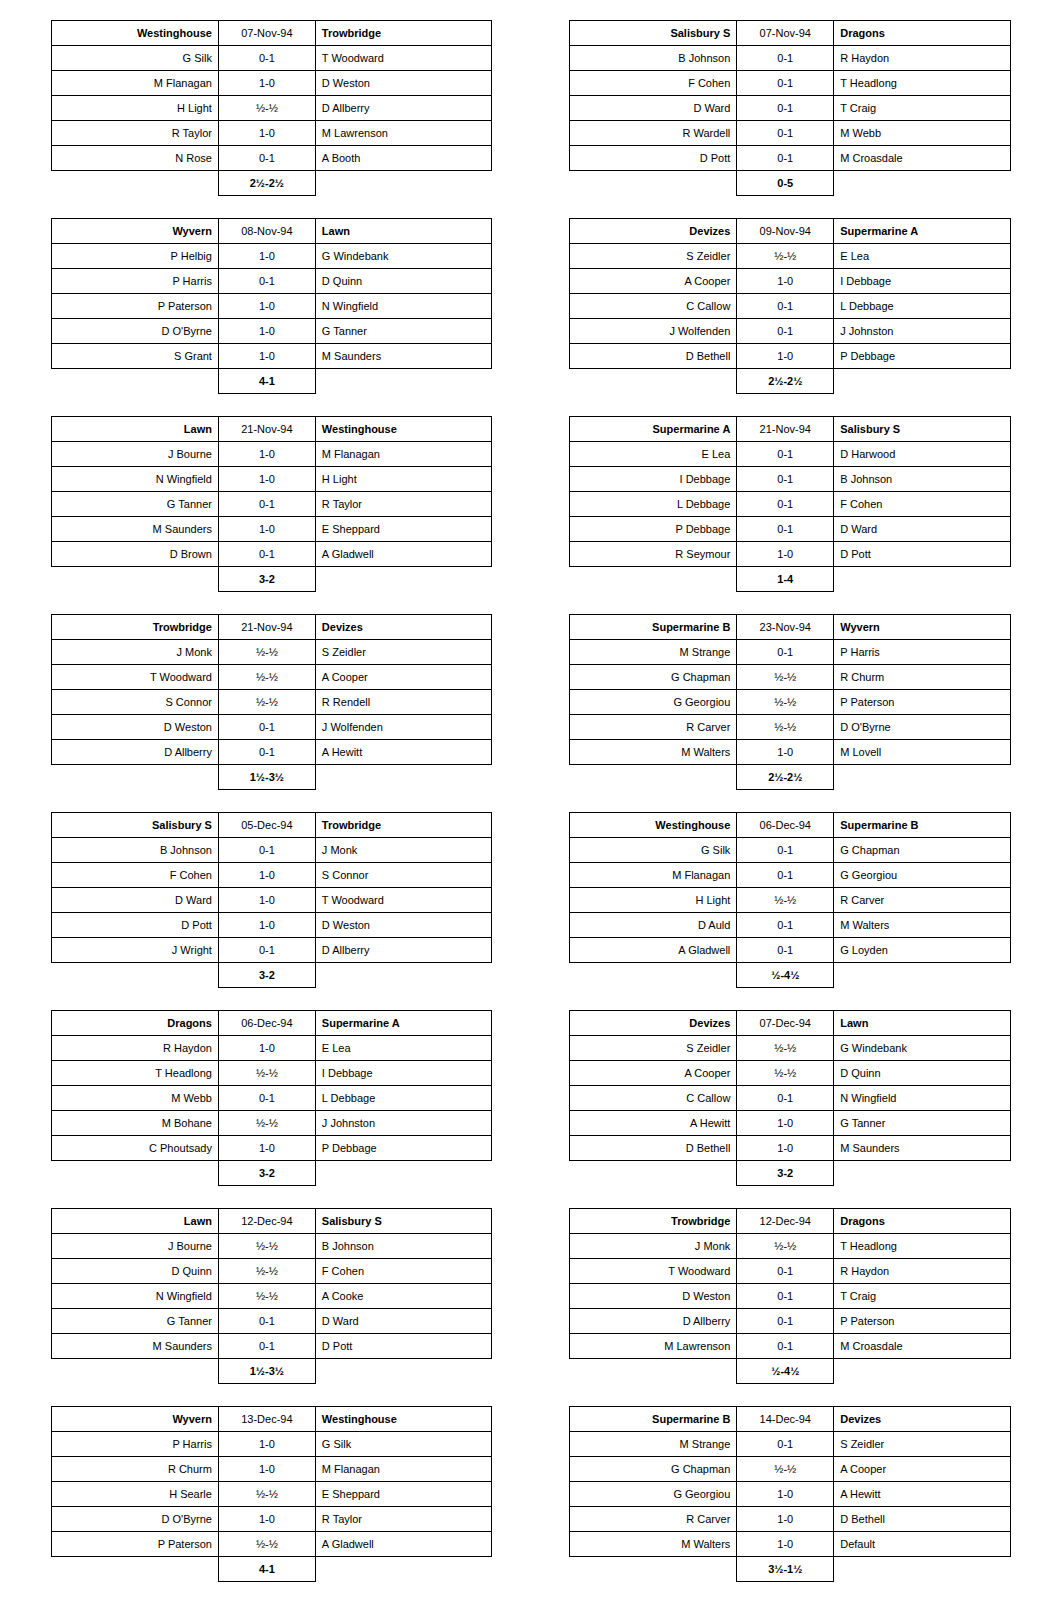| Westinghouse | 07-Nov-94 | Trowbridge |
| --- | --- | --- |
| G Silk | 0-1 | T Woodward |
| M Flanagan | 1-0 | D Weston |
| H Light | ½-½ | D Allberry |
| R Taylor | 1-0 | M Lawrenson |
| N Rose | 0-1 | A Booth |
| | 2½-2½ | |
| Salisbury S | 07-Nov-94 | Dragons |
| --- | --- | --- |
| B Johnson | 0-1 | R Haydon |
| F Cohen | 0-1 | T Headlong |
| D Ward | 0-1 | T Craig |
| R Wardell | 0-1 | M Webb |
| D Pott | 0-1 | M Croasdale |
| | 0-5 | |
| Wyvern | 08-Nov-94 | Lawn |
| --- | --- | --- |
| P Helbig | 1-0 | G Windebank |
| P Harris | 0-1 | D Quinn |
| P Paterson | 1-0 | N Wingfield |
| D O'Byrne | 1-0 | G Tanner |
| S Grant | 1-0 | M Saunders |
| | 4-1 | |
| Devizes | 09-Nov-94 | Supermarine A |
| --- | --- | --- |
| S Zeidler | ½-½ | E Lea |
| A Cooper | 1-0 | I Debbage |
| C Callow | 0-1 | L Debbage |
| J Wolfenden | 0-1 | J Johnston |
| D Bethell | 1-0 | P Debbage |
| | 2½-2½ | |
| Lawn | 21-Nov-94 | Westinghouse |
| --- | --- | --- |
| J Bourne | 1-0 | M Flanagan |
| N Wingfield | 1-0 | H Light |
| G Tanner | 0-1 | R Taylor |
| M Saunders | 1-0 | E Sheppard |
| D Brown | 0-1 | A Gladwell |
| | 3-2 | |
| Supermarine A | 21-Nov-94 | Salisbury S |
| --- | --- | --- |
| E Lea | 0-1 | D Harwood |
| I Debbage | 0-1 | B Johnson |
| L Debbage | 0-1 | F Cohen |
| P Debbage | 0-1 | D Ward |
| R Seymour | 1-0 | D Pott |
| | 1-4 | |
| Trowbridge | 21-Nov-94 | Devizes |
| --- | --- | --- |
| J Monk | ½-½ | S Zeidler |
| T Woodward | ½-½ | A Cooper |
| S Connor | ½-½ | R Rendell |
| D Weston | 0-1 | J Wolfenden |
| D Allberry | 0-1 | A Hewitt |
| | 1½-3½ | |
| Supermarine B | 23-Nov-94 | Wyvern |
| --- | --- | --- |
| M Strange | 0-1 | P Harris |
| G Chapman | ½-½ | R Churm |
| G Georgiou | ½-½ | P Paterson |
| R Carver | ½-½ | D O'Byrne |
| M Walters | 1-0 | M Lovell |
| | 2½-2½ | |
| Salisbury S | 05-Dec-94 | Trowbridge |
| --- | --- | --- |
| B Johnson | 0-1 | J Monk |
| F Cohen | 1-0 | S Connor |
| D Ward | 1-0 | T Woodward |
| D Pott | 1-0 | D Weston |
| J Wright | 0-1 | D Allberry |
| | 3-2 | |
| Westinghouse | 06-Dec-94 | Supermarine B |
| --- | --- | --- |
| G Silk | 0-1 | G Chapman |
| M Flanagan | 0-1 | G Georgiou |
| H Light | ½-½ | R Carver |
| D Auld | 0-1 | M Walters |
| A Gladwell | 0-1 | G Loyden |
| | ½-4½ | |
| Dragons | 06-Dec-94 | Supermarine A |
| --- | --- | --- |
| R Haydon | 1-0 | E Lea |
| T Headlong | ½-½ | I Debbage |
| M Webb | 0-1 | L Debbage |
| M Bohane | ½-½ | J Johnston |
| C Phoutsady | 1-0 | P Debbage |
| | 3-2 | |
| Devizes | 07-Dec-94 | Lawn |
| --- | --- | --- |
| S Zeidler | ½-½ | G Windebank |
| A Cooper | ½-½ | D Quinn |
| C Callow | 0-1 | N Wingfield |
| A Hewitt | 1-0 | G Tanner |
| D Bethell | 1-0 | M Saunders |
| | 3-2 | |
| Lawn | 12-Dec-94 | Salisbury S |
| --- | --- | --- |
| J Bourne | ½-½ | B Johnson |
| D Quinn | ½-½ | F Cohen |
| N Wingfield | ½-½ | A Cooke |
| G Tanner | 0-1 | D Ward |
| M Saunders | 0-1 | D Pott |
| | 1½-3½ | |
| Trowbridge | 12-Dec-94 | Dragons |
| --- | --- | --- |
| J Monk | ½-½ | T Headlong |
| T Woodward | 0-1 | R Haydon |
| D Weston | 0-1 | T Craig |
| D Allberry | 0-1 | P Paterson |
| M Lawrenson | 0-1 | M Croasdale |
| | ½-4½ | |
| Wyvern | 13-Dec-94 | Westinghouse |
| --- | --- | --- |
| P Harris | 1-0 | G Silk |
| R Churm | 1-0 | M Flanagan |
| H Searle | ½-½ | E Sheppard |
| D O'Byrne | 1-0 | R Taylor |
| P Paterson | ½-½ | A Gladwell |
| | 4-1 | |
| Supermarine B | 14-Dec-94 | Devizes |
| --- | --- | --- |
| M Strange | 0-1 | S Zeidler |
| G Chapman | ½-½ | A Cooper |
| G Georgiou | 1-0 | A Hewitt |
| R Carver | 1-0 | D Bethell |
| M Walters | 1-0 | Default |
| | 3½-1½ | |